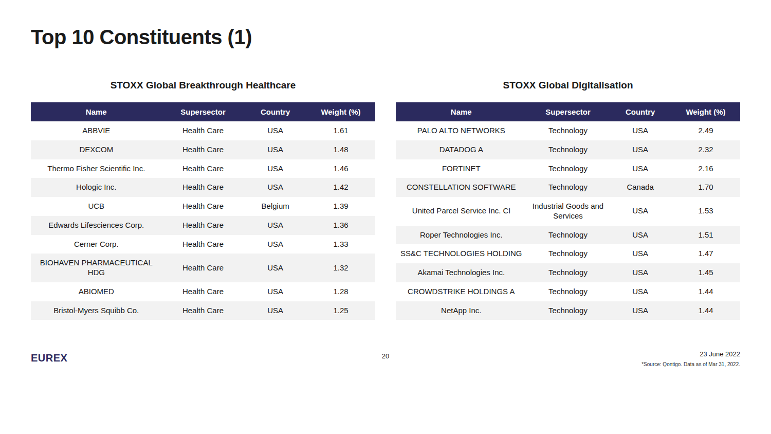Top 10 Constituents (1)
STOXX Global Breakthrough Healthcare
| Name | Supersector | Country | Weight (%) |
| --- | --- | --- | --- |
| ABBVIE | Health Care | USA | 1.61 |
| DEXCOM | Health Care | USA | 1.48 |
| Thermo Fisher Scientific Inc. | Health Care | USA | 1.46 |
| Hologic Inc. | Health Care | USA | 1.42 |
| UCB | Health Care | Belgium | 1.39 |
| Edwards Lifesciences Corp. | Health Care | USA | 1.36 |
| Cerner Corp. | Health Care | USA | 1.33 |
| BIOHAVEN PHARMACEUTICAL HDG | Health Care | USA | 1.32 |
| ABIOMED | Health Care | USA | 1.28 |
| Bristol-Myers Squibb Co. | Health Care | USA | 1.25 |
STOXX Global Digitalisation
| Name | Supersector | Country | Weight (%) |
| --- | --- | --- | --- |
| PALO ALTO NETWORKS | Technology | USA | 2.49 |
| DATADOG A | Technology | USA | 2.32 |
| FORTINET | Technology | USA | 2.16 |
| CONSTELLATION SOFTWARE | Technology | Canada | 1.70 |
| United Parcel Service Inc. Cl | Industrial Goods and Services | USA | 1.53 |
| Roper Technologies Inc. | Technology | USA | 1.51 |
| SS&C TECHNOLOGIES HOLDING | Technology | USA | 1.47 |
| Akamai Technologies Inc. | Technology | USA | 1.45 |
| CROWDSTRIKE HOLDINGS A | Technology | USA | 1.44 |
| NetApp Inc. | Technology | USA | 1.44 |
EUREX
20
23 June 2022
*Source: Qontigo. Data as of Mar 31, 2022.